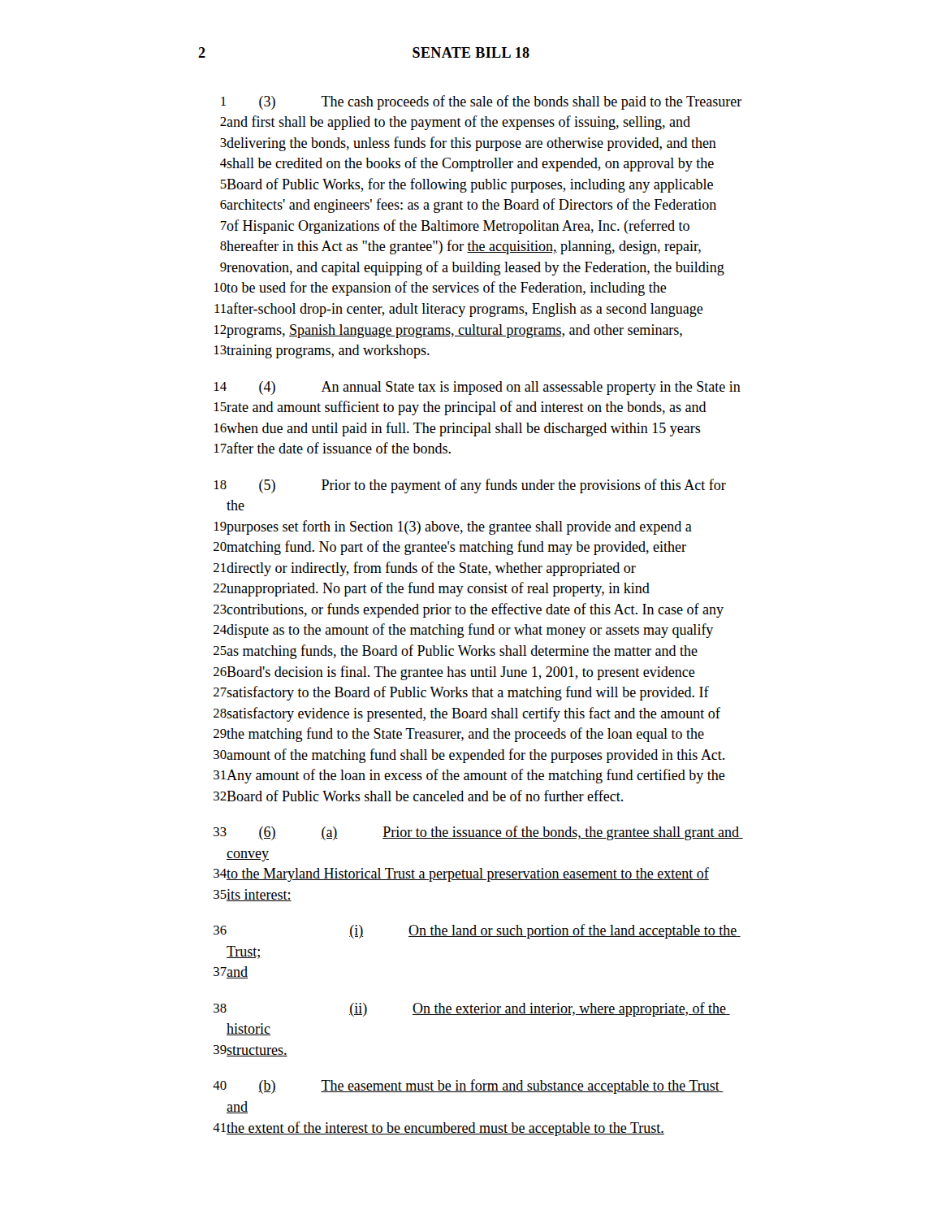2
SENATE BILL 18
| 1 | (3) The cash proceeds of the sale of the bonds shall be paid to the Treasurer |
| 2 | and first shall be applied to the payment of the expenses of issuing, selling, and |
| 3 | delivering the bonds, unless funds for this purpose are otherwise provided, and then |
| 4 | shall be credited on the books of the Comptroller and expended, on approval by the |
| 5 | Board of Public Works, for the following public purposes, including any applicable |
| 6 | architects' and engineers' fees: as a grant to the Board of Directors of the Federation |
| 7 | of Hispanic Organizations of the Baltimore Metropolitan Area, Inc. (referred to |
| 8 | hereafter in this Act as "the grantee") for the acquisition, planning, design, repair, |
| 9 | renovation, and capital equipping of a building leased by the Federation, the building |
| 10 | to be used for the expansion of the services of the Federation, including the |
| 11 | after-school drop-in center, adult literacy programs, English as a second language |
| 12 | programs, Spanish language programs, cultural programs, and other seminars, |
| 13 | training programs, and workshops. |
| 14 | (4) An annual State tax is imposed on all assessable property in the State in |
| 15 | rate and amount sufficient to pay the principal of and interest on the bonds, as and |
| 16 | when due and until paid in full. The principal shall be discharged within 15 years |
| 17 | after the date of issuance of the bonds. |
| 18 | (5) Prior to the payment of any funds under the provisions of this Act for the |
| 19 | purposes set forth in Section 1(3) above, the grantee shall provide and expend a |
| 20 | matching fund. No part of the grantee's matching fund may be provided, either |
| 21 | directly or indirectly, from funds of the State, whether appropriated or |
| 22 | unappropriated. No part of the fund may consist of real property, in kind |
| 23 | contributions, or funds expended prior to the effective date of this Act. In case of any |
| 24 | dispute as to the amount of the matching fund or what money or assets may qualify |
| 25 | as matching funds, the Board of Public Works shall determine the matter and the |
| 26 | Board's decision is final. The grantee has until June 1, 2001, to present evidence |
| 27 | satisfactory to the Board of Public Works that a matching fund will be provided. If |
| 28 | satisfactory evidence is presented, the Board shall certify this fact and the amount of |
| 29 | the matching fund to the State Treasurer, and the proceeds of the loan equal to the |
| 30 | amount of the matching fund shall be expended for the purposes provided in this Act. |
| 31 | Any amount of the loan in excess of the amount of the matching fund certified by the |
| 32 | Board of Public Works shall be canceled and be of no further effect. |
| 33 | (6) (a) Prior to the issuance of the bonds, the grantee shall grant and convey |
| 34 | to the Maryland Historical Trust a perpetual preservation easement to the extent of |
| 35 | its interest: |
| 36 | (i) On the land or such portion of the land acceptable to the Trust; |
| 37 | and |
| 38 | (ii) On the exterior and interior, where appropriate, of the historic |
| 39 | structures. |
| 40 | (b) The easement must be in form and substance acceptable to the Trust and |
| 41 | the extent of the interest to be encumbered must be acceptable to the Trust. |